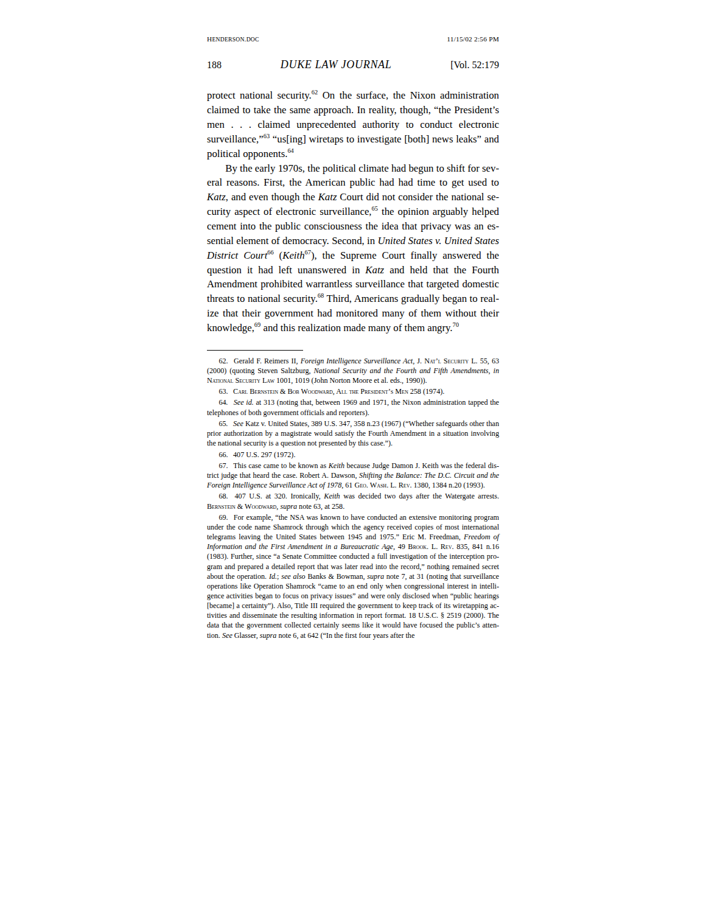HENDERSON.DOC 11/15/02 2:56 PM
188 DUKE LAW JOURNAL [Vol. 52:179
protect national security.62 On the surface, the Nixon administration claimed to take the same approach. In reality, though, “the President’s men . . . claimed unprecedented authority to conduct electronic surveillance,”63 “us[ing] wiretaps to investigate [both] news leaks” and political opponents.64
By the early 1970s, the political climate had begun to shift for several reasons. First, the American public had had time to get used to Katz, and even though the Katz Court did not consider the national security aspect of electronic surveillance,65 the opinion arguably helped cement into the public consciousness the idea that privacy was an essential element of democracy. Second, in United States v. United States District Court66 (Keith67), the Supreme Court finally answered the question it had left unanswered in Katz and held that the Fourth Amendment prohibited warrantless surveillance that targeted domestic threats to national security.68 Third, Americans gradually began to realize that their government had monitored many of them without their knowledge,69 and this realization made many of them angry.70
62. Gerald F. Reimers II, Foreign Intelligence Surveillance Act, J. Nat’l Security L. 55, 63 (2000) (quoting Steven Saltzburg, National Security and the Fourth and Fifth Amendments, in National Security Law 1001, 1019 (John Norton Moore et al. eds., 1990)).
63. Carl Bernstein & Bob Woodward, All the President’s Men 258 (1974).
64. See id. at 313 (noting that, between 1969 and 1971, the Nixon administration tapped the telephones of both government officials and reporters).
65. See Katz v. United States, 389 U.S. 347, 358 n.23 (1967) (“Whether safeguards other than prior authorization by a magistrate would satisfy the Fourth Amendment in a situation involving the national security is a question not presented by this case.”).
66. 407 U.S. 297 (1972).
67. This case came to be known as Keith because Judge Damon J. Keith was the federal district judge that heard the case. Robert A. Dawson, Shifting the Balance: The D.C. Circuit and the Foreign Intelligence Surveillance Act of 1978, 61 Geo. Wash. L. Rev. 1380, 1384 n.20 (1993).
68. 407 U.S. at 320. Ironically, Keith was decided two days after the Watergate arrests. Bernstein & Woodward, supra note 63, at 258.
69. For example, “the NSA was known to have conducted an extensive monitoring program under the code name Shamrock through which the agency received copies of most international telegrams leaving the United States between 1945 and 1975.” Eric M. Freedman, Freedom of Information and the First Amendment in a Bureaucratic Age, 49 Brook. L. Rev. 835, 841 n.16 (1983). Further, since “a Senate Committee conducted a full investigation of the interception program and prepared a detailed report that was later read into the record,” nothing remained secret about the operation. Id.; see also Banks & Bowman, supra note 7, at 31 (noting that surveillance operations like Operation Shamrock “came to an end only when congressional interest in intelligence activities began to focus on privacy issues” and were only disclosed when “public hearings [became] a certainty”). Also, Title III required the government to keep track of its wiretapping activities and disseminate the resulting information in report format. 18 U.S.C. § 2519 (2000). The data that the government collected certainly seems like it would have focused the public’s attention. See Glasser, supra note 6, at 642 (“In the first four years after the